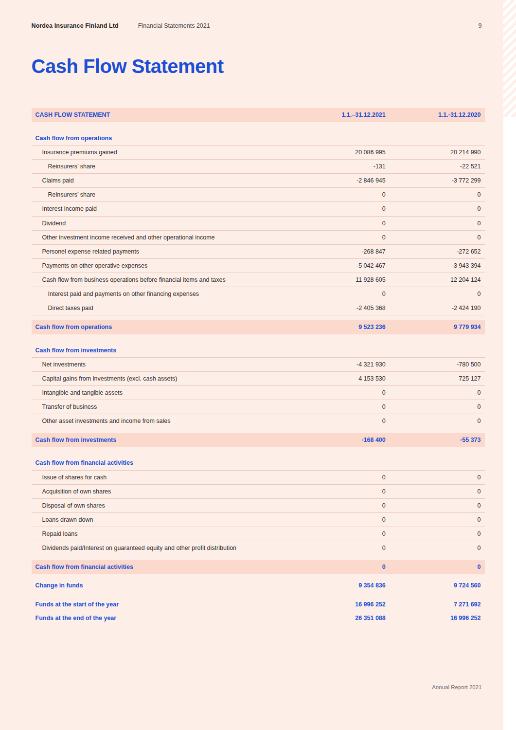Nordea Insurance Finland Ltd Financial Statements 2021 9
Cash Flow Statement
Cash Flow Statement for the periods 1.1.–31.12.2021 and 1.1.–31.12.2020
| CASH FLOW STATEMENT | 1.1.–31.12.2021 | 1.1.-31.12.2020 |
| --- | --- | --- |
| Cash flow from operations | | |
| Insurance premiums gained | 20 086 995 | 20 214 990 |
| Reinsurers’ share | -131 | -22 521 |
| Claims paid | -2 846 945 | -3 772 299 |
| Reinsurers’ share | 0 | 0 |
| Interest income paid | 0 | 0 |
| Dividend | 0 | 0 |
| Other investment income received and other operational income | 0 | 0 |
| Personel expense related payments | -268 847 | -272 652 |
| Payments on other operative expenses | -5 042 467 | -3 943 394 |
| Cash flow from business operations before financial items and taxes | 11 928 605 | 12 204 124 |
| Interest paid and payments on other financing expenses | 0 | 0 |
| Direct taxes paid | -2 405 368 | -2 424 190 |
| Cash flow from operations | 9 523 236 | 9 779 934 |
| Cash flow from investments | | |
| Net investments | -4 321 930 | -780 500 |
| Capital gains from investments (excl. cash assets) | 4 153 530 | 725 127 |
| Intangible and tangible assets | 0 | 0 |
| Transfer of business | 0 | 0 |
| Other asset investments and income from sales | 0 | 0 |
| Cash flow from investments | -168 400 | -55 373 |
| Cash flow from financial activities | | |
| Issue of shares for cash | 0 | 0 |
| Acquisition of own shares | 0 | 0 |
| Disposal of own shares | 0 | 0 |
| Loans drawn down | 0 | 0 |
| Repaid loans | 0 | 0 |
| Dividends paid/Interest on guaranteed equity and other profit distribution | 0 | 0 |
| Cash flow from financial activities | 0 | 0 |
| Change in funds | 9 354 836 | 9 724 560 |
| Funds at the start of the year | 16 996 252 | 7 271 692 |
| Funds at the end of the year | 26 351 088 | 16 996 252 |
Annual Report 2021